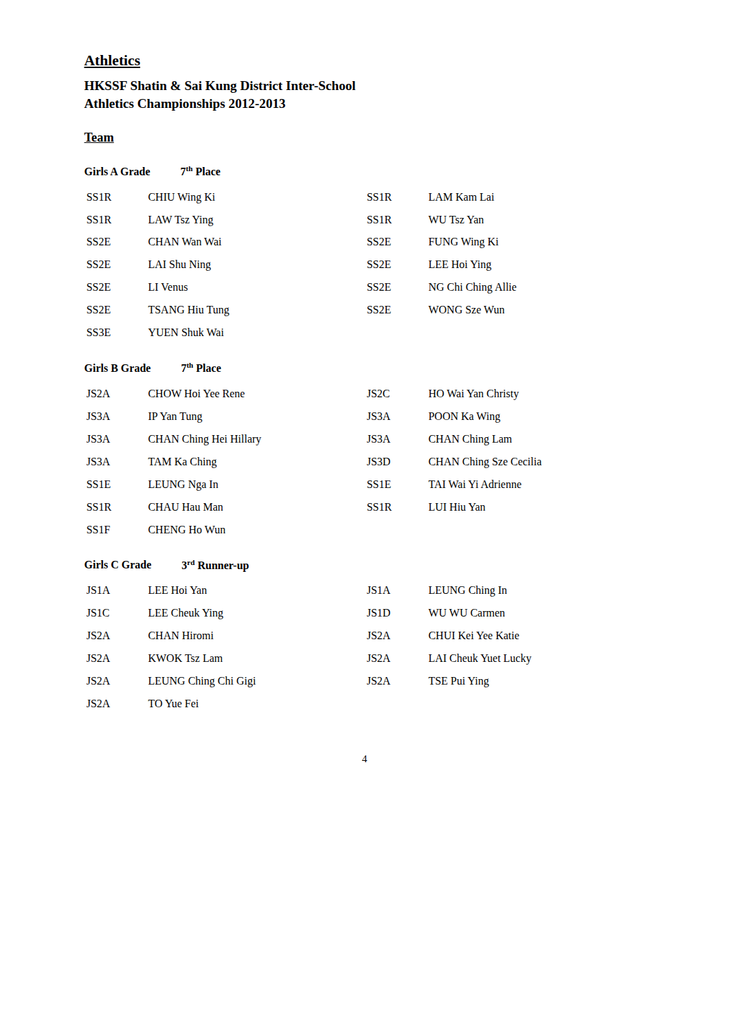Athletics
HKSSF Shatin & Sai Kung District Inter-School
Athletics Championships 2012-2013
Team
Girls A Grade 7th Place
| SS1R | CHIU Wing Ki | SS1R | LAM Kam Lai |
| SS1R | LAW Tsz Ying | SS1R | WU Tsz Yan |
| SS2E | CHAN Wan Wai | SS2E | FUNG Wing Ki |
| SS2E | LAI Shu Ning | SS2E | LEE Hoi Ying |
| SS2E | LI Venus | SS2E | NG Chi Ching Allie |
| SS2E | TSANG Hiu Tung | SS2E | WONG Sze Wun |
| SS3E | YUEN Shuk Wai | | |
Girls B Grade 7th Place
| JS2A | CHOW Hoi Yee Rene | JS2C | HO Wai Yan Christy |
| JS3A | IP Yan Tung | JS3A | POON Ka Wing |
| JS3A | CHAN Ching Hei Hillary | JS3A | CHAN Ching Lam |
| JS3A | TAM Ka Ching | JS3D | CHAN Ching Sze Cecilia |
| SS1E | LEUNG Nga In | SS1E | TAI Wai Yi Adrienne |
| SS1R | CHAU Hau Man | SS1R | LUI Hiu Yan |
| SS1F | CHENG Ho Wun | | |
Girls C Grade 3rd Runner-up
| JS1A | LEE Hoi Yan | JS1A | LEUNG Ching In |
| JS1C | LEE Cheuk Ying | JS1D | WU WU Carmen |
| JS2A | CHAN Hiromi | JS2A | CHUI Kei Yee Katie |
| JS2A | KWOK Tsz Lam | JS2A | LAI Cheuk Yuet Lucky |
| JS2A | LEUNG Ching Chi Gigi | JS2A | TSE Pui Ying |
| JS2A | TO Yue Fei | | |
4